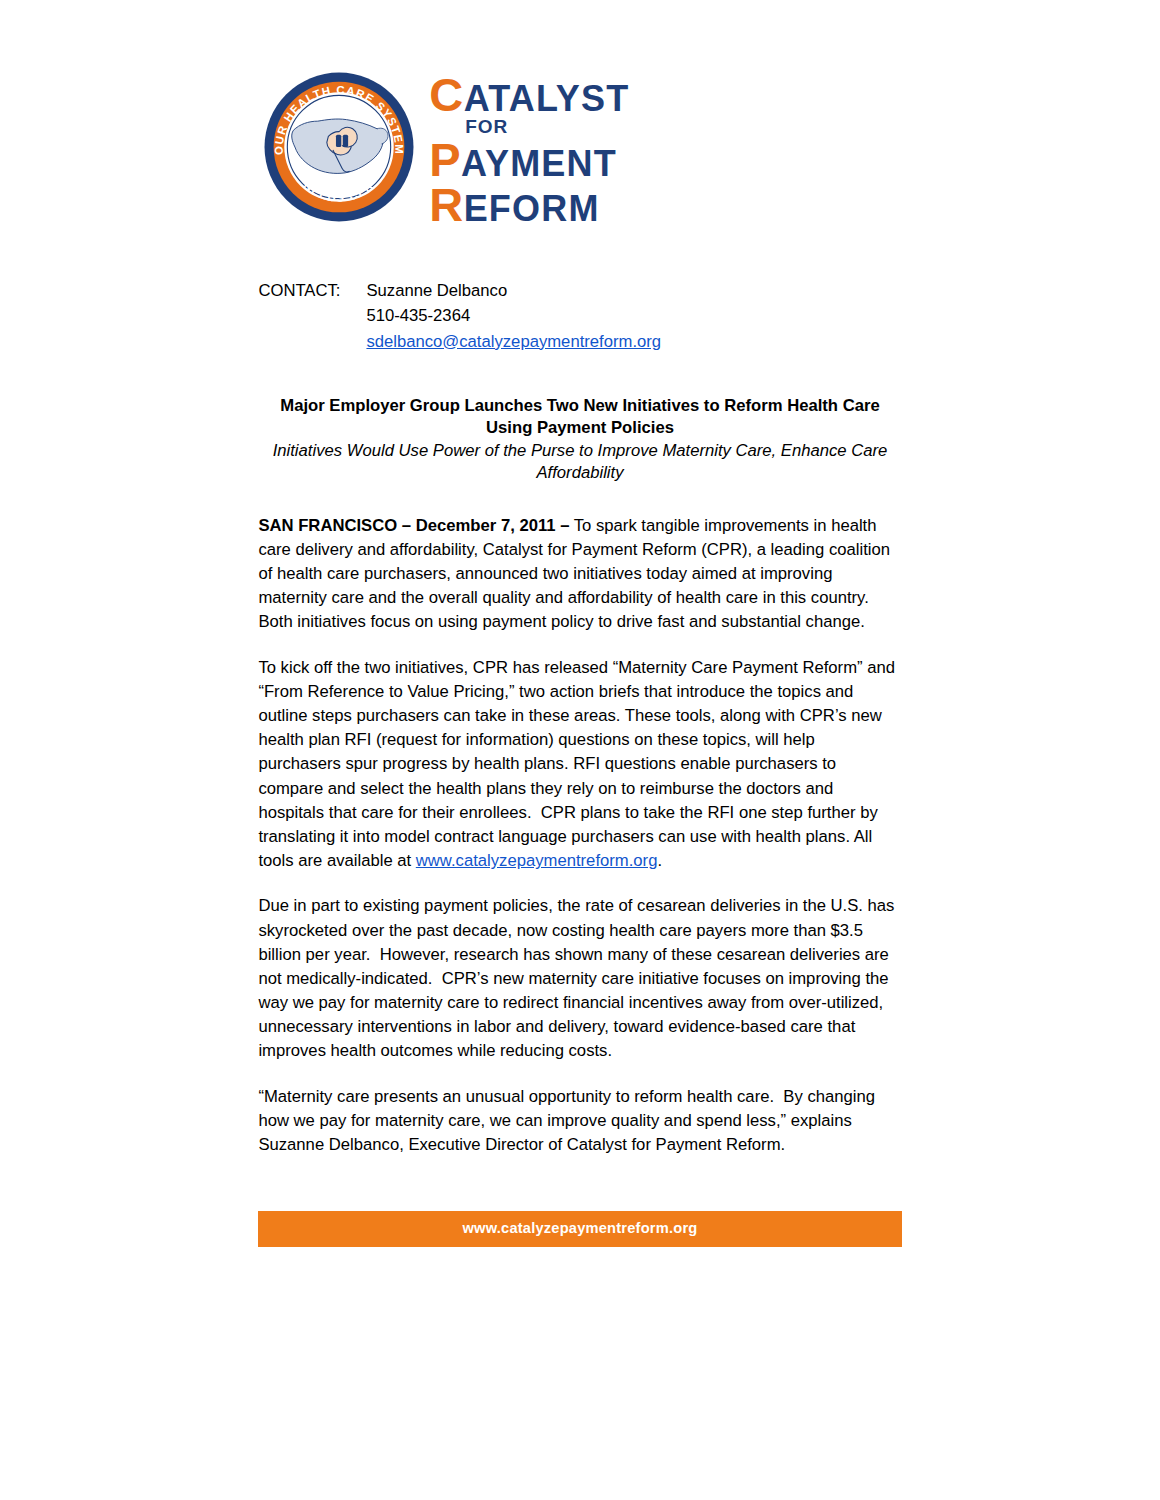OUR HEALTH CARE SYSTEM NEEDS CPR
CATALYST
FOR
PAYMENT
REFORM
| CONTACT: | Suzanne Delbanco |
| | 510-435-2364 |
| | sdelbanco@catalyzepaymentreform.org |
Major Employer Group Launches Two New Initiatives to Reform Health Care
Using Payment Policies
Initiatives Would Use Power of the Purse to Improve Maternity Care, Enhance Care Affordability
SAN FRANCISCO – December 7, 2011 – To spark tangible improvements in health care delivery and affordability, Catalyst for Payment Reform (CPR), a leading coalition of health care purchasers, announced two initiatives today aimed at improving maternity care and the overall quality and affordability of health care in this country. Both initiatives focus on using payment policy to drive fast and substantial change.
To kick off the two initiatives, CPR has released “Maternity Care Payment Reform” and “From Reference to Value Pricing,” two action briefs that introduce the topics and outline steps purchasers can take in these areas. These tools, along with CPR’s new health plan RFI (request for information) questions on these topics, will help purchasers spur progress by health plans. RFI questions enable purchasers to compare and select the health plans they rely on to reimburse the doctors and hospitals that care for their enrollees. CPR plans to take the RFI one step further by translating it into model contract language purchasers can use with health plans. All tools are available at www.catalyzepaymentreform.org.
Due in part to existing payment policies, the rate of cesarean deliveries in the U.S. has skyrocketed over the past decade, now costing health care payers more than $3.5 billion per year. However, research has shown many of these cesarean deliveries are not medically-indicated. CPR’s new maternity care initiative focuses on improving the way we pay for maternity care to redirect financial incentives away from over-utilized, unnecessary interventions in labor and delivery, toward evidence-based care that improves health outcomes while reducing costs.
“Maternity care presents an unusual opportunity to reform health care. By changing how we pay for maternity care, we can improve quality and spend less,” explains Suzanne Delbanco, Executive Director of Catalyst for Payment Reform.
www.catalyzepaymentreform.org